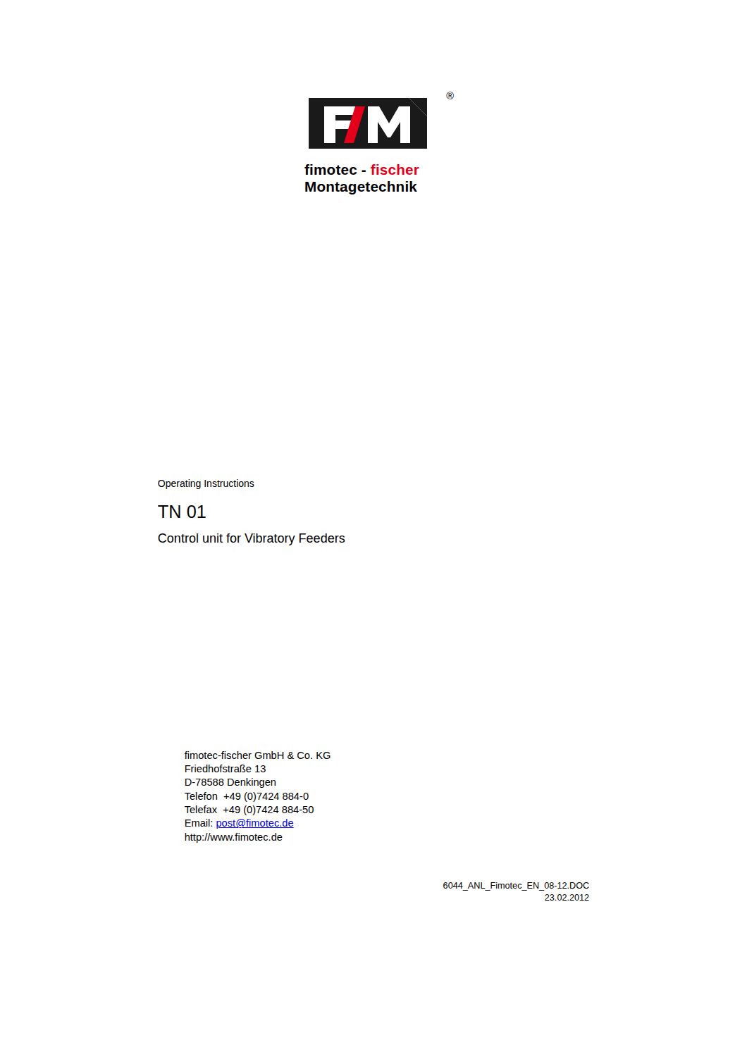®
fimotec - fischer
Montagetechnik
Operating Instructions
TN 01
Control unit for Vibratory Feeders
fimotec-fischer GmbH & Co. KG
Friedhofstraße 13
D-78588 Denkingen
Telefon +49 (0)7424 884-0
Telefax +49 (0)7424 884-50
Email: post@fimotec.de
http://www.fimotec.de
6044_ANL_Fimotec_EN_08-12.DOC
23.02.2012